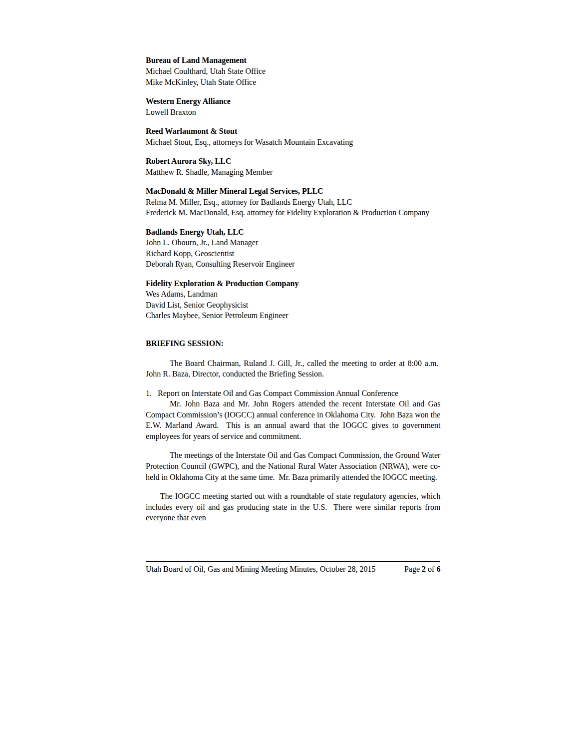Bureau of Land Management
Michael Coulthard, Utah State Office
Mike McKinley, Utah State Office
Western Energy Alliance
Lowell Braxton
Reed Warlaumont & Stout
Michael Stout, Esq., attorneys for Wasatch Mountain Excavating
Robert Aurora Sky, LLC
Matthew R. Shadle, Managing Member
MacDonald & Miller Mineral Legal Services, PLLC
Relma M. Miller, Esq., attorney for Badlands Energy Utah, LLC
Frederick M. MacDonald, Esq. attorney for Fidelity Exploration & Production Company
Badlands Energy Utah, LLC
John L. Obourn, Jr., Land Manager
Richard Kopp, Geoscientist
Deborah Ryan, Consulting Reservoir Engineer
Fidelity Exploration & Production Company
Wes Adams, Landman
David List, Senior Geophysicist
Charles Maybee, Senior Petroleum Engineer
BRIEFING SESSION:
The Board Chairman, Ruland J. Gill, Jr., called the meeting to order at 8:00 a.m. John R. Baza, Director, conducted the Briefing Session.
1. Report on Interstate Oil and Gas Compact Commission Annual Conference
Mr. John Baza and Mr. John Rogers attended the recent Interstate Oil and Gas Compact Commission’s (IOGCC) annual conference in Oklahoma City. John Baza won the E.W. Marland Award. This is an annual award that the IOGCC gives to government employees for years of service and commitment.
The meetings of the Interstate Oil and Gas Compact Commission, the Ground Water Protection Council (GWPC), and the National Rural Water Association (NRWA), were co-held in Oklahoma City at the same time. Mr. Baza primarily attended the IOGCC meeting.
The IOGCC meeting started out with a roundtable of state regulatory agencies, which includes every oil and gas producing state in the U.S. There were similar reports from everyone that even
Utah Board of Oil, Gas and Mining Meeting Minutes, October 28, 2015
Page 2 of 6